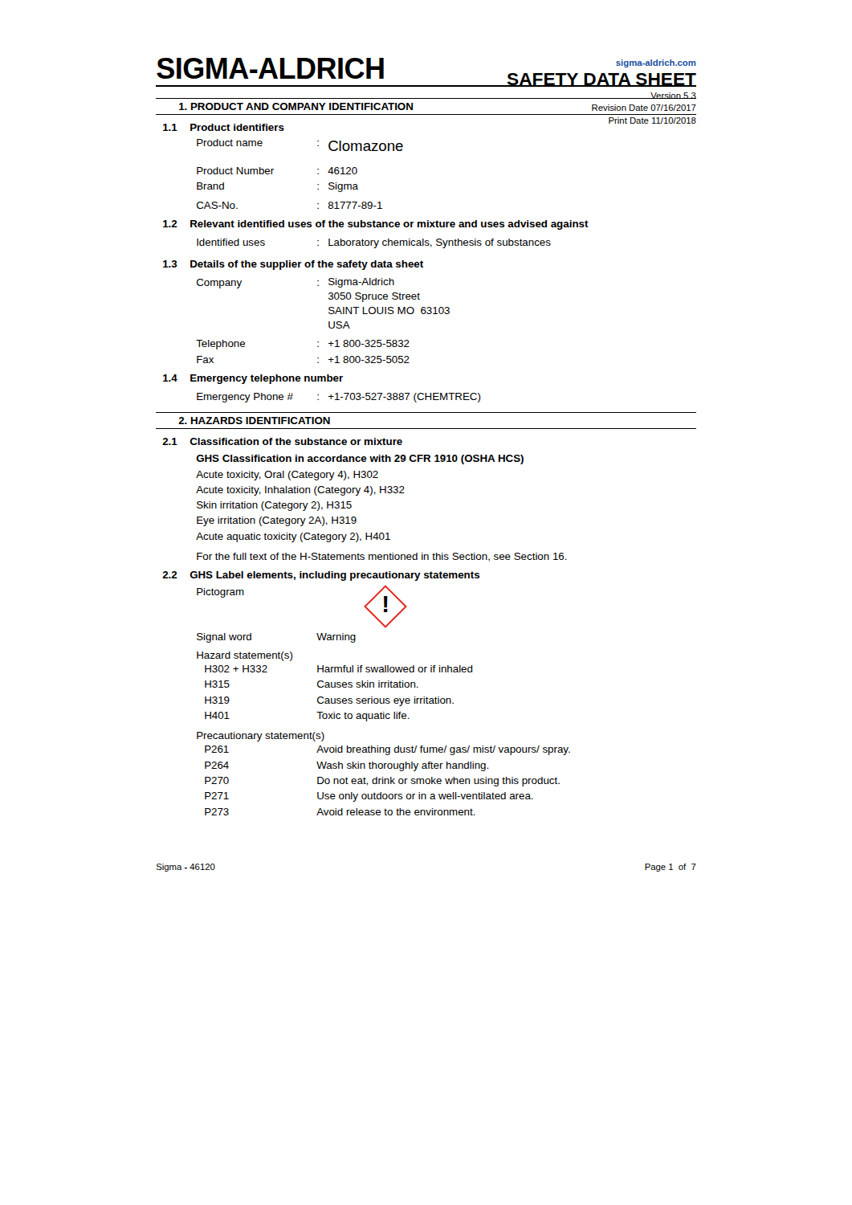SIGMA-ALDRICH
sigma-aldrich.com
SAFETY DATA SHEET
Version 5.3
Revision Date 07/16/2017
Print Date 11/10/2018
1. PRODUCT AND COMPANY IDENTIFICATION
1.1
Product identifiers
Product name
:
Clomazone
Product Number
:
46120
Brand
:
Sigma
CAS-No.
:
81777-89-1
1.2
Relevant identified uses of the substance or mixture and uses advised against
Identified uses
:
Laboratory chemicals, Synthesis of substances
1.3
Details of the supplier of the safety data sheet
Company
:
Sigma-Aldrich
3050 Spruce Street
SAINT LOUIS MO 63103
USA
Telephone
:
+1 800-325-5832
Fax
:
+1 800-325-5052
1.4
Emergency telephone number
Emergency Phone #
:
+1-703-527-3887 (CHEMTREC)
2. HAZARDS IDENTIFICATION
2.1
Classification of the substance or mixture
GHS Classification in accordance with 29 CFR 1910 (OSHA HCS)
Acute toxicity, Oral (Category 4), H302
Acute toxicity, Inhalation (Category 4), H332
Skin irritation (Category 2), H315
Eye irritation (Category 2A), H319
Acute aquatic toxicity (Category 2), H401
For the full text of the H-Statements mentioned in this Section, see Section 16.
2.2
GHS Label elements, including precautionary statements
Pictogram
!
Signal word
Warning
Hazard statement(s)
H302 + H332
Harmful if swallowed or if inhaled
H315
Causes skin irritation.
H319
Causes serious eye irritation.
H401
Toxic to aquatic life.
Precautionary statement(s)
P261
Avoid breathing dust/ fume/ gas/ mist/ vapours/ spray.
P264
Wash skin thoroughly after handling.
P270
Do not eat, drink or smoke when using this product.
P271
Use only outdoors or in a well-ventilated area.
P273
Avoid release to the environment.
Sigma - 46120
Page 1 of 7